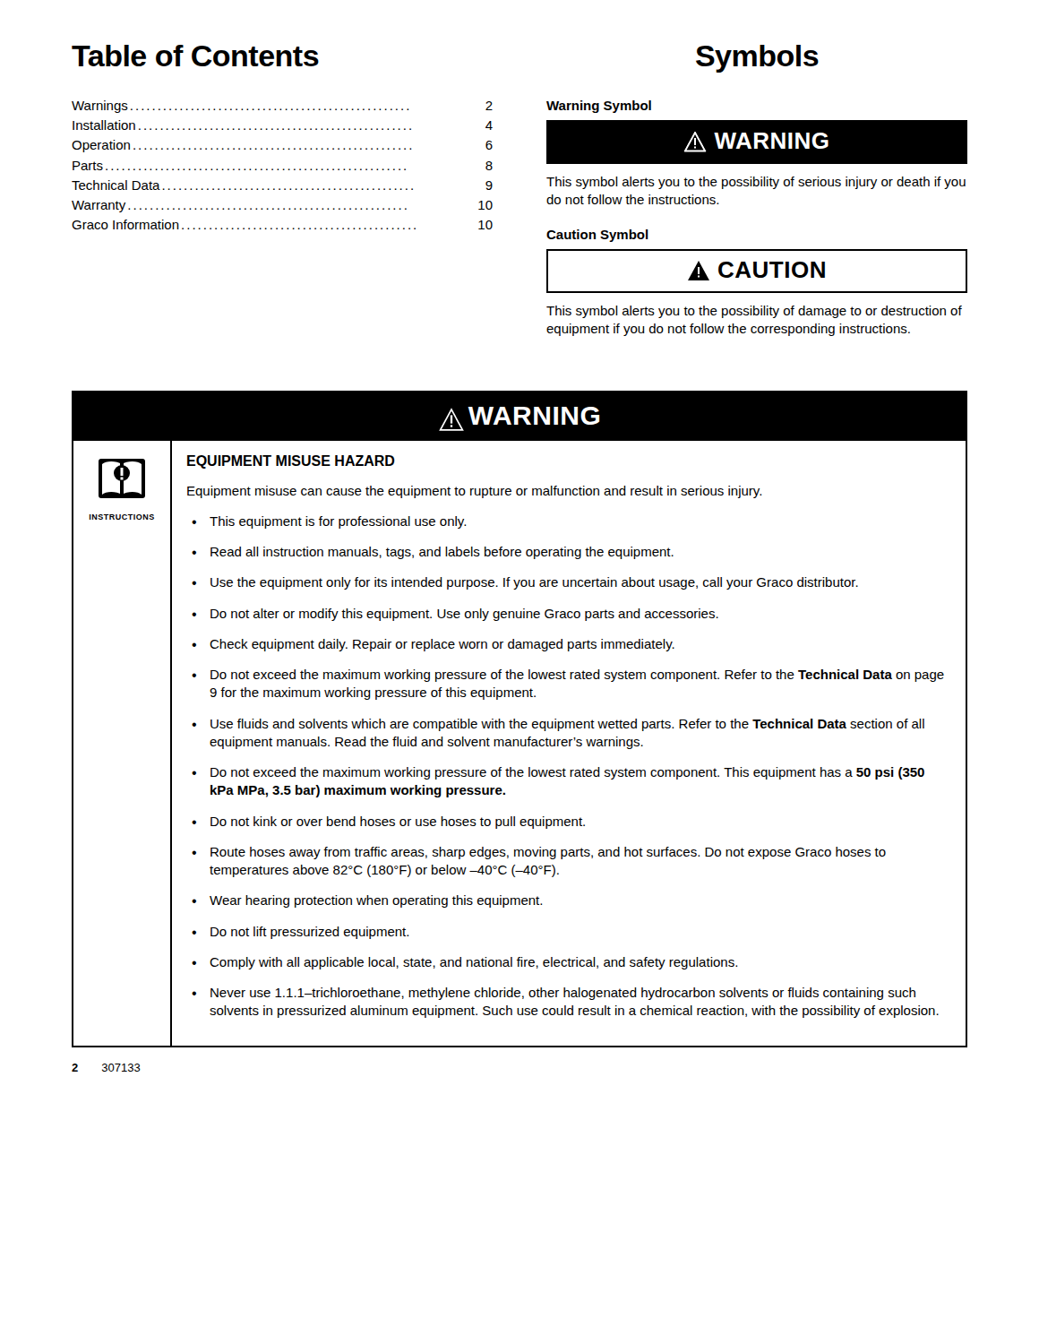Table of Contents
Warnings................................................... 2
Installation.................................................. 4
Operation................................................... 6
Parts....................................................... 8
Technical Data.............................................. 9
Warranty................................................... 10
Graco Information........................................... 10
Symbols
Warning Symbol
WARNING
This symbol alerts you to the possibility of serious injury or death if you do not follow the instructions.
Caution Symbol
CAUTION
This symbol alerts you to the possibility of damage to or destruction of equipment if you do not follow the corresponding instructions.
WARNING
INSTRUCTIONS
EQUIPMENT MISUSE HAZARD
Equipment misuse can cause the equipment to rupture or malfunction and result in serious injury.
This equipment is for professional use only.
Read all instruction manuals, tags, and labels before operating the equipment.
Use the equipment only for its intended purpose. If you are uncertain about usage, call your Graco distributor.
Do not alter or modify this equipment. Use only genuine Graco parts and accessories.
Check equipment daily. Repair or replace worn or damaged parts immediately.
Do not exceed the maximum working pressure of the lowest rated system component. Refer to the Technical Data on page 9 for the maximum working pressure of this equipment.
Use fluids and solvents which are compatible with the equipment wetted parts. Refer to the Technical Data section of all equipment manuals. Read the fluid and solvent manufacturer’s warnings.
Do not exceed the maximum working pressure of the lowest rated system component. This equipment has a 50 psi (350 kPa MPa, 3.5 bar) maximum working pressure.
Do not kink or over bend hoses or use hoses to pull equipment.
Route hoses away from traffic areas, sharp edges, moving parts, and hot surfaces. Do not expose Graco hoses to temperatures above 82°C (180°F) or below –40°C (–40°F).
Wear hearing protection when operating this equipment.
Do not lift pressurized equipment.
Comply with all applicable local, state, and national fire, electrical, and safety regulations.
Never use 1.1.1–trichloroethane, methylene chloride, other halogenated hydrocarbon solvents or fluids containing such solvents in pressurized aluminum equipment. Such use could result in a chemical reaction, with the possibility of explosion.
2307133